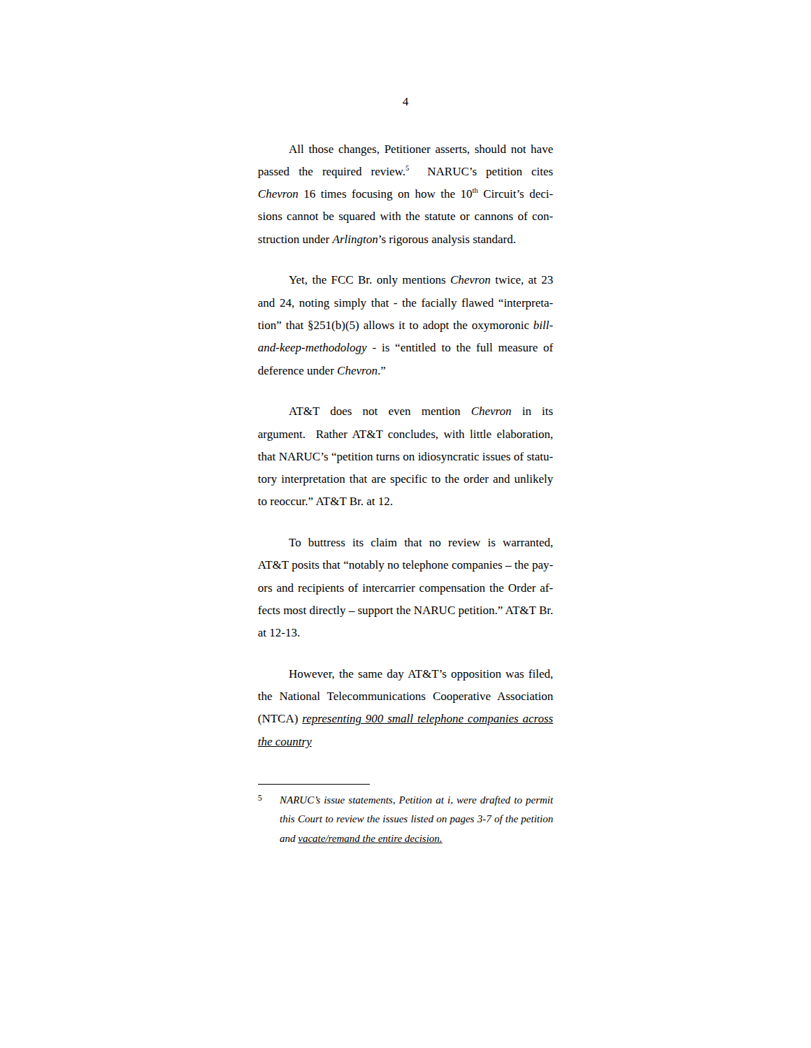4
All those changes, Petitioner asserts, should not have passed the required review.5 NARUC’s petition cites Chevron 16 times focusing on how the 10th Circuit’s decisions cannot be squared with the statute or cannons of construction under Arlington’s rigorous analysis standard.
Yet, the FCC Br. only mentions Chevron twice, at 23 and 24, noting simply that - the facially flawed “interpretation” that §251(b)(5) allows it to adopt the oxymoronic bill-and-keep-methodology - is “entitled to the full measure of deference under Chevron.”
AT&T does not even mention Chevron in its argument. Rather AT&T concludes, with little elaboration, that NARUC’s “petition turns on idiosyncratic issues of statutory interpretation that are specific to the order and unlikely to reoccur.” AT&T Br. at 12.
To buttress its claim that no review is warranted, AT&T posits that “notably no telephone companies – the payors and recipients of intercarrier compensation the Order affects most directly – support the NARUC petition.” AT&T Br. at 12-13.
However, the same day AT&T’s opposition was filed, the National Telecommunications Cooperative Association (NTCA) representing 900 small telephone companies across the country
5
NARUC’s issue statements, Petition at i, were drafted to permit this Court to review the issues listed on pages 3-7 of the petition and vacate/remand the entire decision.